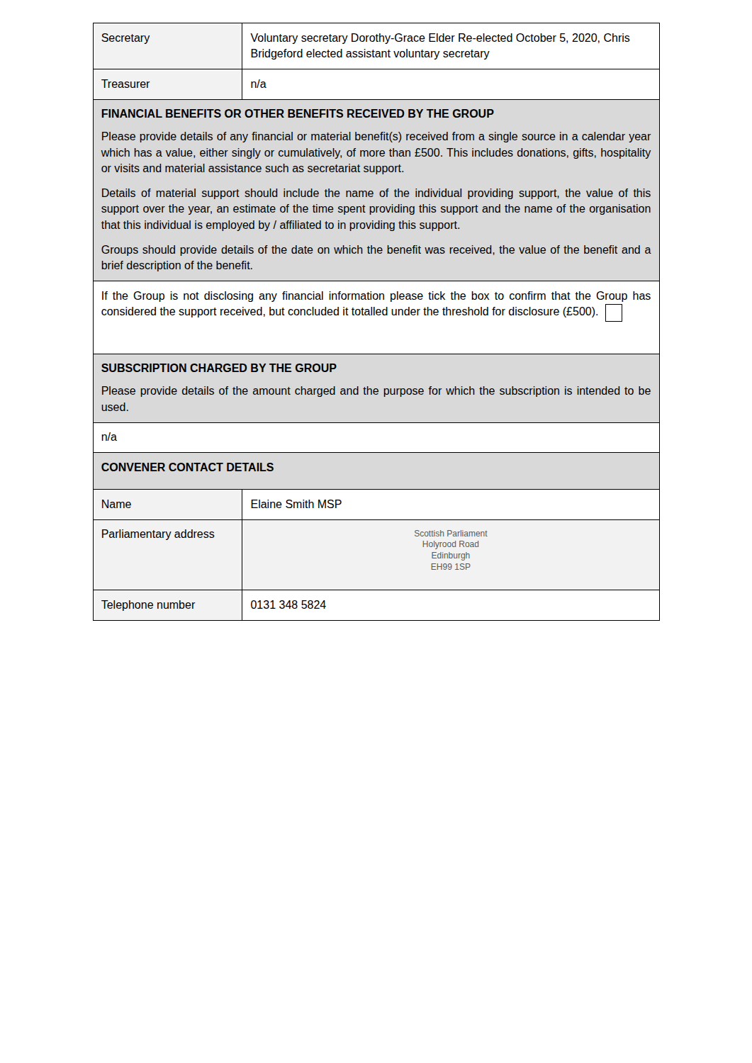| Secretary | Voluntary secretary Dorothy-Grace Elder Re-elected October 5, 2020, Chris Bridgeford elected assistant voluntary secretary |
| Treasurer | n/a |
| Financial benefits or other benefits received by the group Please provide details of any financial or material benefit(s) received from a single source in a calendar year which has a value, either singly or cumulatively, of more than £500. This includes donations, gifts, hospitality or visits and material assistance such as secretariat support. Details of material support should include the name of the individual providing support, the value of this support over the year, an estimate of the time spent providing this support and the name of the organisation that this individual is employed by / affiliated to in providing this support. Groups should provide details of the date on which the benefit was received, the value of the benefit and a brief description of the benefit. |
| If the Group is not disclosing any financial information please tick the box to confirm that the Group has considered the support received, but concluded it totalled under the threshold for disclosure (£500). |
| Subscription charged by the group Please provide details of the amount charged and the purpose for which the subscription is intended to be used. |
| n/a |
| Convener contact details |
| Name | Elaine Smith MSP |
| Parliamentary address | Scottish Parliament Holyrood Road Edinburgh EH99 1SP |
| Telephone number | 0131 348 5824 |